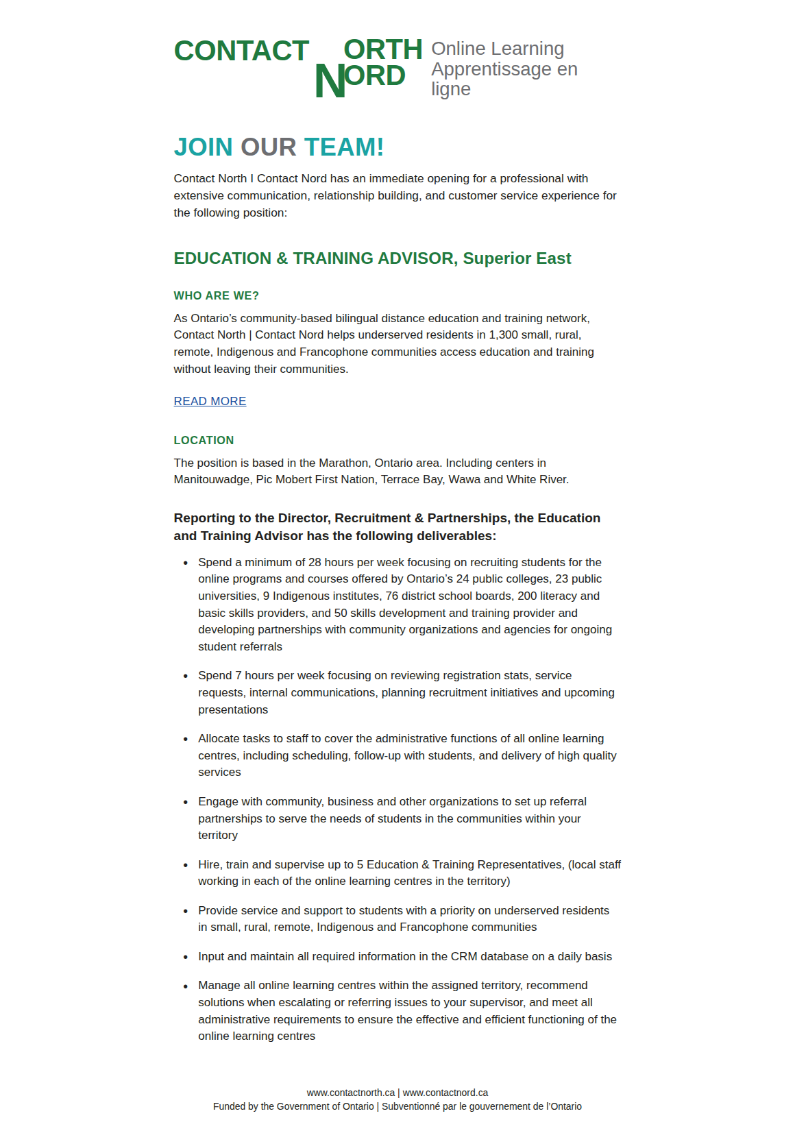CONTACT
N
ORTH ORD
Online Learning Apprentissage en ligne
JOIN OUR TEAM!
Contact North I Contact Nord has an immediate opening for a professional with extensive communication, relationship building, and customer service experience for the following position:
EDUCATION & TRAINING ADVISOR, Superior East
Who are we?
As Ontario’s community-based bilingual distance education and training network, Contact North | Contact Nord helps underserved residents in 1,300 small, rural, remote, Indigenous and Francophone communities access education and training without leaving their communities.
READ MORE
Location
The position is based in the Marathon, Ontario area. Including centers in Manitouwadge, Pic Mobert First Nation, Terrace Bay, Wawa and White River.
Reporting to the Director, Recruitment & Partnerships, the Education and Training Advisor has the following deliverables:
Spend a minimum of 28 hours per week focusing on recruiting students for the online programs and courses offered by Ontario’s 24 public colleges, 23 public universities, 9 Indigenous institutes, 76 district school boards, 200 literacy and basic skills providers, and 50 skills development and training provider and developing partnerships with community organizations and agencies for ongoing student referrals
Spend 7 hours per week focusing on reviewing registration stats, service requests, internal communications, planning recruitment initiatives and upcoming presentations
Allocate tasks to staff to cover the administrative functions of all online learning centres, including scheduling, follow-up with students, and delivery of high quality services
Engage with community, business and other organizations to set up referral partnerships to serve the needs of students in the communities within your territory
Hire, train and supervise up to 5 Education & Training Representatives, (local staff working in each of the online learning centres in the territory)
Provide service and support to students with a priority on underserved residents in small, rural, remote, Indigenous and Francophone communities
Input and maintain all required information in the CRM database on a daily basis
Manage all online learning centres within the assigned territory, recommend solutions when escalating or referring issues to your supervisor, and meet all administrative requirements to ensure the effective and efficient functioning of the online learning centres
www.contactnorth.ca | www.contactnord.ca
Funded by the Government of Ontario | Subventionné par le gouvernement de l’Ontario